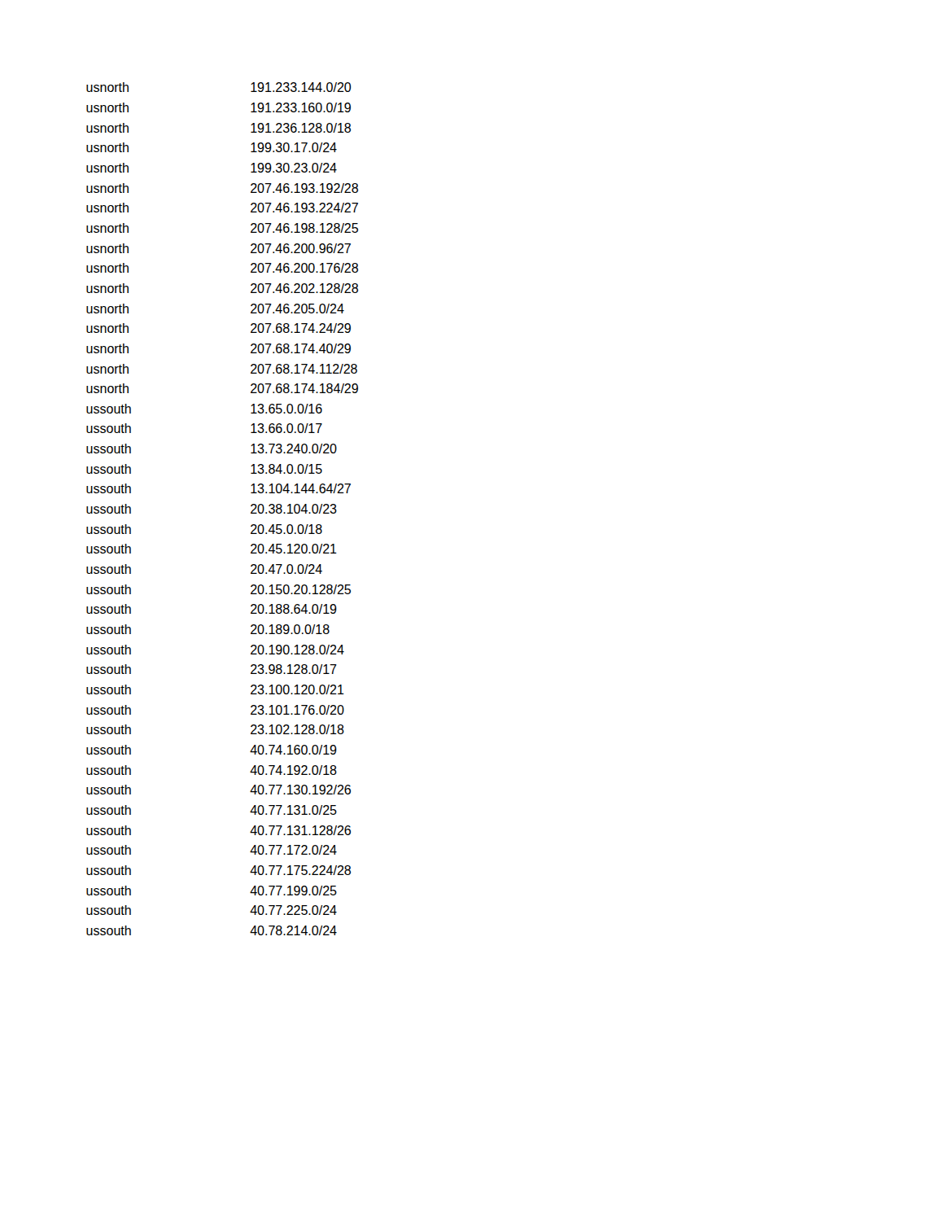| usnorth | 191.233.144.0/20 |
| usnorth | 191.233.160.0/19 |
| usnorth | 191.236.128.0/18 |
| usnorth | 199.30.17.0/24 |
| usnorth | 199.30.23.0/24 |
| usnorth | 207.46.193.192/28 |
| usnorth | 207.46.193.224/27 |
| usnorth | 207.46.198.128/25 |
| usnorth | 207.46.200.96/27 |
| usnorth | 207.46.200.176/28 |
| usnorth | 207.46.202.128/28 |
| usnorth | 207.46.205.0/24 |
| usnorth | 207.68.174.24/29 |
| usnorth | 207.68.174.40/29 |
| usnorth | 207.68.174.112/28 |
| usnorth | 207.68.174.184/29 |
| ussouth | 13.65.0.0/16 |
| ussouth | 13.66.0.0/17 |
| ussouth | 13.73.240.0/20 |
| ussouth | 13.84.0.0/15 |
| ussouth | 13.104.144.64/27 |
| ussouth | 20.38.104.0/23 |
| ussouth | 20.45.0.0/18 |
| ussouth | 20.45.120.0/21 |
| ussouth | 20.47.0.0/24 |
| ussouth | 20.150.20.128/25 |
| ussouth | 20.188.64.0/19 |
| ussouth | 20.189.0.0/18 |
| ussouth | 20.190.128.0/24 |
| ussouth | 23.98.128.0/17 |
| ussouth | 23.100.120.0/21 |
| ussouth | 23.101.176.0/20 |
| ussouth | 23.102.128.0/18 |
| ussouth | 40.74.160.0/19 |
| ussouth | 40.74.192.0/18 |
| ussouth | 40.77.130.192/26 |
| ussouth | 40.77.131.0/25 |
| ussouth | 40.77.131.128/26 |
| ussouth | 40.77.172.0/24 |
| ussouth | 40.77.175.224/28 |
| ussouth | 40.77.199.0/25 |
| ussouth | 40.77.225.0/24 |
| ussouth | 40.78.214.0/24 |